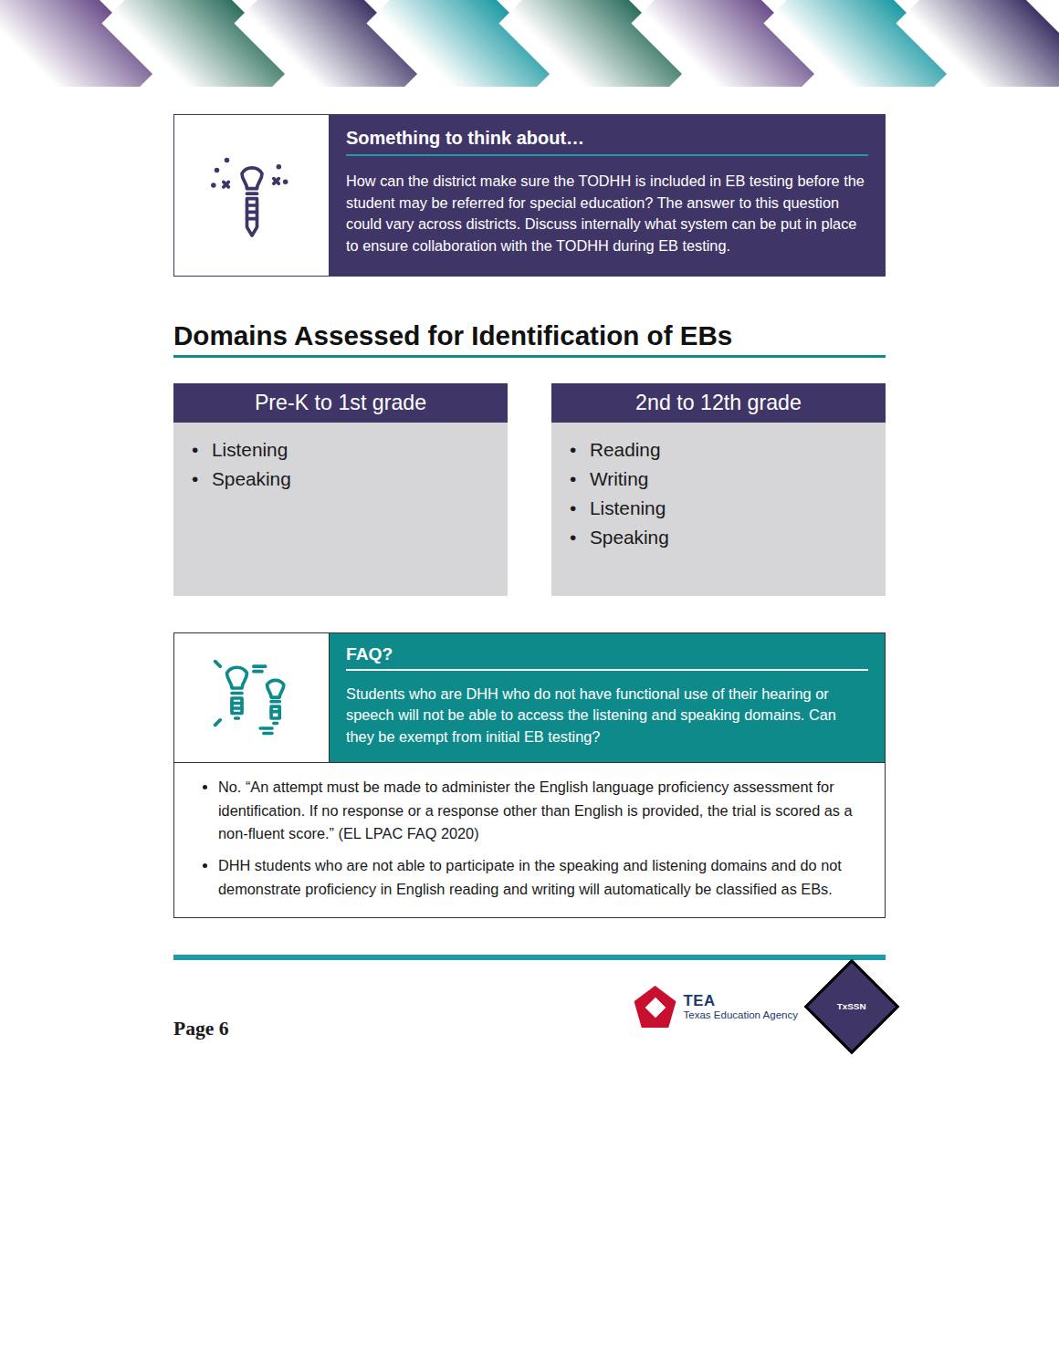Something to think about…
How can the district make sure the TODHH is included in EB testing before the student may be referred for special education? The answer to this question could vary across districts. Discuss internally what system can be put in place to ensure collaboration with the TODHH during EB testing.
Domains Assessed for Identification of EBs
Pre-K to 1st grade
Listening
Speaking
2nd to 12th grade
Reading
Writing
Listening
Speaking
FAQ?
Students who are DHH who do not have functional use of their hearing or speech will not be able to access the listening and speaking domains. Can they be exempt from initial EB testing?
No. “An attempt must be made to administer the English language proficiency assessment for identification. If no response or a response other than English is provided, the trial is scored as a non-fluent score.” (EL LPAC FAQ 2020)
DHH students who are not able to participate in the speaking and listening domains and do not demonstrate proficiency in English reading and writing will automatically be classified as EBs.
Page 6
TEA
Texas Education Agency
TxSSN